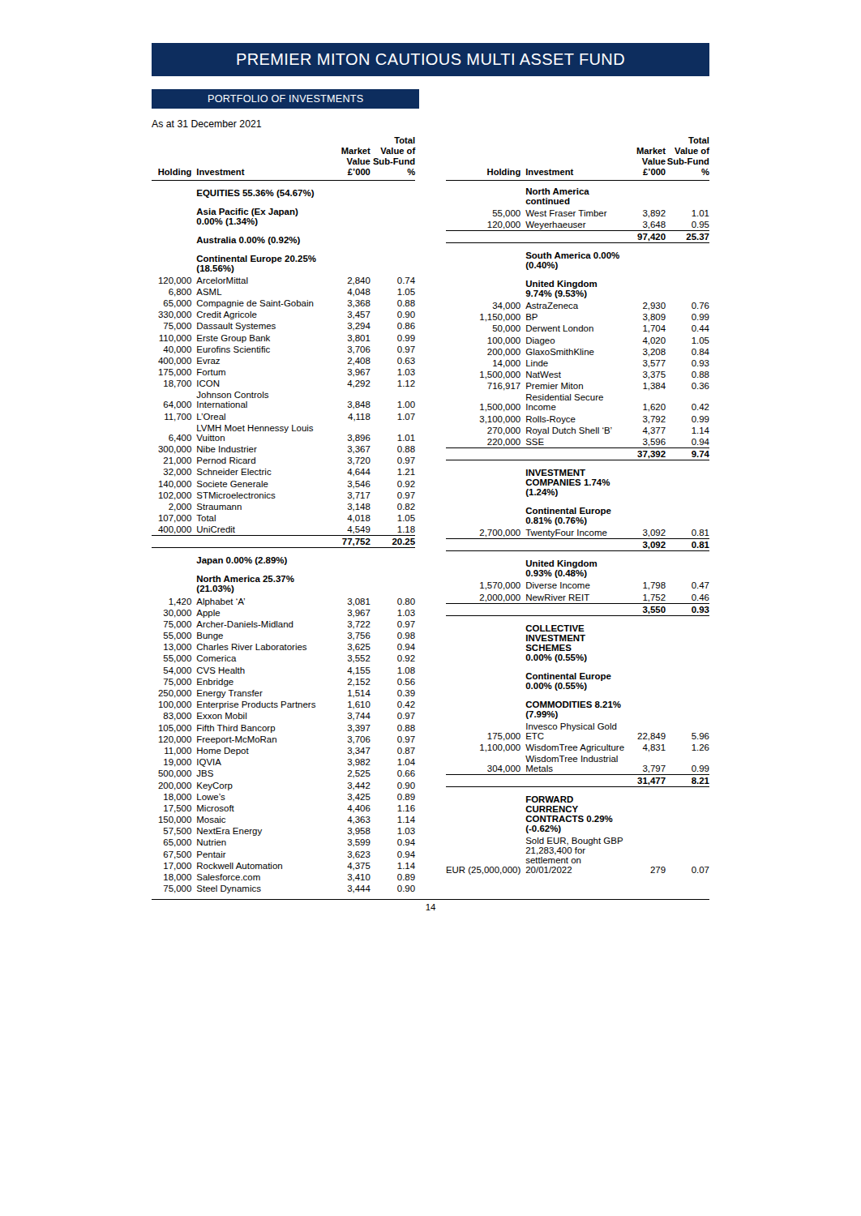PREMIER MITON CAUTIOUS MULTI ASSET FUND
PORTFOLIO OF INVESTMENTS
As at 31 December 2021
| Holding | Investment | Market Value £’000 | Total Value of Sub-Fund % |
| --- | --- | --- | --- |
| | EQUITIES 55.36% (54.67%) | | |
| | Asia Pacific (Ex Japan) 0.00% (1.34%) | | |
| | Australia 0.00% (0.92%) | | |
| | Continental Europe 20.25% (18.56%) | | |
| 120,000 | ArcelorMittal | 2,840 | 0.74 |
| 6,800 | ASML | 4,048 | 1.05 |
| 65,000 | Compagnie de Saint-Gobain | 3,368 | 0.88 |
| 330,000 | Credit Agricole | 3,457 | 0.90 |
| 75,000 | Dassault Systemes | 3,294 | 0.86 |
| 110,000 | Erste Group Bank | 3,801 | 0.99 |
| 40,000 | Eurofins Scientific | 3,706 | 0.97 |
| 400,000 | Evraz | 2,408 | 0.63 |
| 175,000 | Fortum | 3,967 | 1.03 |
| 18,700 | ICON | 4,292 | 1.12 |
| 64,000 | Johnson Controls International | 3,848 | 1.00 |
| 11,700 | L’Oreal | 4,118 | 1.07 |
| 6,400 | LVMH Moet Hennessy Louis Vuitton | 3,896 | 1.01 |
| 300,000 | Nibe Industrier | 3,367 | 0.88 |
| 21,000 | Pernod Ricard | 3,720 | 0.97 |
| 32,000 | Schneider Electric | 4,644 | 1.21 |
| 140,000 | Societe Generale | 3,546 | 0.92 |
| 102,000 | STMicroelectronics | 3,717 | 0.97 |
| 2,000 | Straumann | 3,148 | 0.82 |
| 107,000 | Total | 4,018 | 1.05 |
| 400,000 | UniCredit | 4,549 | 1.18 |
| | | 77,752 | 20.25 |
| | Japan 0.00% (2.89%) | | |
| | North America 25.37% (21.03%) | | |
| 1,420 | Alphabet ‘A’ | 3,081 | 0.80 |
| 30,000 | Apple | 3,967 | 1.03 |
| 75,000 | Archer-Daniels-Midland | 3,722 | 0.97 |
| 55,000 | Bunge | 3,756 | 0.98 |
| 13,000 | Charles River Laboratories | 3,625 | 0.94 |
| 55,000 | Comerica | 3,552 | 0.92 |
| 54,000 | CVS Health | 4,155 | 1.08 |
| 75,000 | Enbridge | 2,152 | 0.56 |
| 250,000 | Energy Transfer | 1,514 | 0.39 |
| 100,000 | Enterprise Products Partners | 1,610 | 0.42 |
| 83,000 | Exxon Mobil | 3,744 | 0.97 |
| 105,000 | Fifth Third Bancorp | 3,397 | 0.88 |
| 120,000 | Freeport-McMoRan | 3,706 | 0.97 |
| 11,000 | Home Depot | 3,347 | 0.87 |
| 19,000 | IQVIA | 3,982 | 1.04 |
| 500,000 | JBS | 2,525 | 0.66 |
| 200,000 | KeyCorp | 3,442 | 0.90 |
| 18,000 | Lowe’s | 3,425 | 0.89 |
| 17,500 | Microsoft | 4,406 | 1.16 |
| 150,000 | Mosaic | 4,363 | 1.14 |
| 57,500 | NextEra Energy | 3,958 | 1.03 |
| 65,000 | Nutrien | 3,599 | 0.94 |
| 67,500 | Pentair | 3,623 | 0.94 |
| 17,000 | Rockwell Automation | 4,375 | 1.14 |
| 18,000 | Salesforce.com | 3,410 | 0.89 |
| 75,000 | Steel Dynamics | 3,444 | 0.90 |
| Holding | Investment | Market Value £’000 | Total Value of Sub-Fund % |
| --- | --- | --- | --- |
| | North America continued | | |
| 55,000 | West Fraser Timber | 3,892 | 1.01 |
| 120,000 | Weyerhaeuser | 3,648 | 0.95 |
| | | 97,420 | 25.37 |
| | South America 0.00% (0.40%) | | |
| | United Kingdom 9.74% (9.53%) | | |
| 34,000 | AstraZeneca | 2,930 | 0.76 |
| 1,150,000 | BP | 3,809 | 0.99 |
| 50,000 | Derwent London | 1,704 | 0.44 |
| 100,000 | Diageo | 4,020 | 1.05 |
| 200,000 | GlaxoSmithKline | 3,208 | 0.84 |
| 14,000 | Linde | 3,577 | 0.93 |
| 1,500,000 | NatWest | 3,375 | 0.88 |
| 716,917 | Premier Miton | 1,384 | 0.36 |
| 1,500,000 | Residential Secure Income | 1,620 | 0.42 |
| 3,100,000 | Rolls-Royce | 3,792 | 0.99 |
| 270,000 | Royal Dutch Shell ‘B’ | 4,377 | 1.14 |
| 220,000 | SSE | 3,596 | 0.94 |
| | | 37,392 | 9.74 |
| | INVESTMENT COMPANIES 1.74% (1.24%) | | |
| | Continental Europe 0.81% (0.76%) | | |
| 2,700,000 | TwentyFour Income | 3,092 | 0.81 |
| | | 3,092 | 0.81 |
| | United Kingdom 0.93% (0.48%) | | |
| 1,570,000 | Diverse Income | 1,798 | 0.47 |
| 2,000,000 | NewRiver REIT | 1,752 | 0.46 |
| | | 3,550 | 0.93 |
| | COLLECTIVE INVESTMENT SCHEMES 0.00% (0.55%) | | |
| | Continental Europe 0.00% (0.55%) | | |
| | COMMODITIES 8.21% (7.99%) | | |
| 175,000 | Invesco Physical Gold ETC | 22,849 | 5.96 |
| 1,100,000 | WisdomTree Agriculture | 4,831 | 1.26 |
| 304,000 | WisdomTree Industrial Metals | 3,797 | 0.99 |
| | | 31,477 | 8.21 |
| | FORWARD CURRENCY CONTRACTS 0.29% (-0.62%) | | |
| EUR (25,000,000) | Sold EUR, Bought GBP 21,283,400 for settlement on 20/01/2022 | 279 | 0.07 |
14